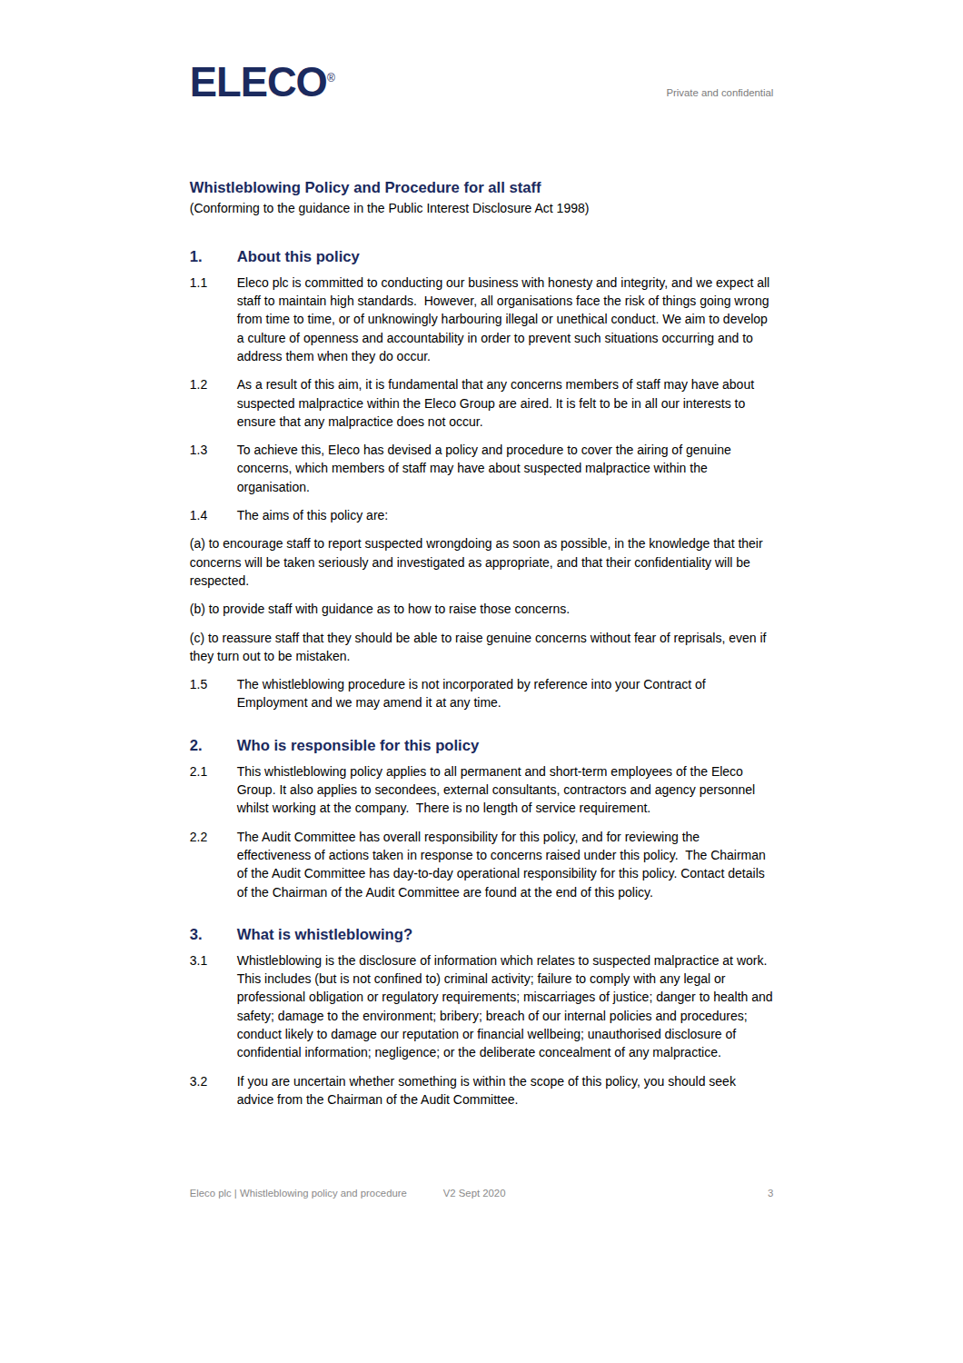ELECO®
Private and confidential
Whistleblowing Policy and Procedure for all staff
(Conforming to the guidance in the Public Interest Disclosure Act 1998)
1. About this policy
1.1 Eleco plc is committed to conducting our business with honesty and integrity, and we expect all staff to maintain high standards. However, all organisations face the risk of things going wrong from time to time, or of unknowingly harbouring illegal or unethical conduct. We aim to develop a culture of openness and accountability in order to prevent such situations occurring and to address them when they do occur.
1.2 As a result of this aim, it is fundamental that any concerns members of staff may have about suspected malpractice within the Eleco Group are aired. It is felt to be in all our interests to ensure that any malpractice does not occur.
1.3 To achieve this, Eleco has devised a policy and procedure to cover the airing of genuine concerns, which members of staff may have about suspected malpractice within the organisation.
1.4 The aims of this policy are:
(a) to encourage staff to report suspected wrongdoing as soon as possible, in the knowledge that their concerns will be taken seriously and investigated as appropriate, and that their confidentiality will be respected.
(b) to provide staff with guidance as to how to raise those concerns.
(c) to reassure staff that they should be able to raise genuine concerns without fear of reprisals, even if they turn out to be mistaken.
1.5 The whistleblowing procedure is not incorporated by reference into your Contract of Employment and we may amend it at any time.
2. Who is responsible for this policy
2.1 This whistleblowing policy applies to all permanent and short-term employees of the Eleco Group. It also applies to secondees, external consultants, contractors and agency personnel whilst working at the company. There is no length of service requirement.
2.2 The Audit Committee has overall responsibility for this policy, and for reviewing the effectiveness of actions taken in response to concerns raised under this policy. The Chairman of the Audit Committee has day-to-day operational responsibility for this policy. Contact details of the Chairman of the Audit Committee are found at the end of this policy.
3. What is whistleblowing?
3.1 Whistleblowing is the disclosure of information which relates to suspected malpractice at work. This includes (but is not confined to) criminal activity; failure to comply with any legal or professional obligation or regulatory requirements; miscarriages of justice; danger to health and safety; damage to the environment; bribery; breach of our internal policies and procedures; conduct likely to damage our reputation or financial wellbeing; unauthorised disclosure of confidential information; negligence; or the deliberate concealment of any malpractice.
3.2 If you are uncertain whether something is within the scope of this policy, you should seek advice from the Chairman of the Audit Committee.
Eleco plc | Whistleblowing policy and procedure
V2 Sept 2020
3